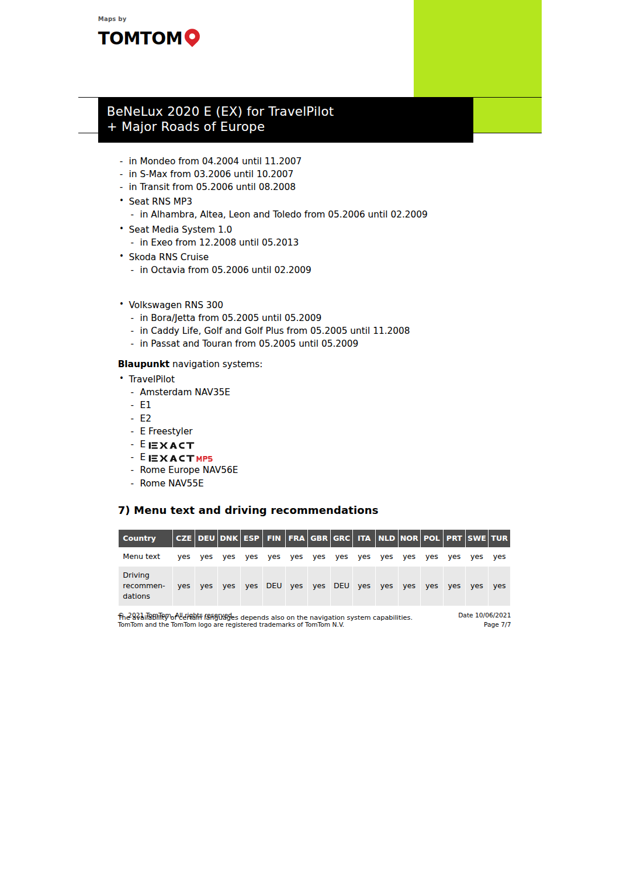Maps by
TOMTOM
BeNeLux 2020 E (EX) for TravelPilot
+ Major Roads of Europe
in Mondeo from 04.2004 until 11.2007
in S-Max from 03.2006 until 10.2007
in Transit from 05.2006 until 08.2008
Seat RNS MP3
in Alhambra, Altea, Leon and Toledo from 05.2006 until 02.2009
Seat Media System 1.0
in Exeo from 12.2008 until 05.2013
Skoda RNS Cruise
in Octavia from 05.2006 until 02.2009
Volkswagen RNS 300
in Bora/Jetta from 05.2005 until 05.2009
in Caddy Life, Golf and Golf Plus from 05.2005 until 11.2008
in Passat and Touran from 05.2005 until 05.2009
Blaupunkt navigation systems:
TravelPilot
Amsterdam NAV35E
E1
E2
E Freestyler
E
E
Rome Europe NAV56E
Rome NAV55E
7) Menu text and driving recommendations
| Country | CZE | DEU | DNK | ESP | FIN | FRA | GBR | GRC | ITA | NLD | NOR | POL | PRT | SWE | TUR |
| --- | --- | --- | --- | --- | --- | --- | --- | --- | --- | --- | --- | --- | --- | --- | --- |
| Menu text | yes | yes | yes | yes | yes | yes | yes | yes | yes | yes | yes | yes | yes | yes | yes |
| Driving recommen- dations | yes | yes | yes | yes | DEU | yes | yes | DEU | yes | yes | yes | yes | yes | yes | yes |
The availability of certain languages depends also on the navigation system capabilities.
© 2021 TomTom. All rights reserved.
TomTom and the TomTom logo are registered trademarks of TomTom N.V.
Date 10/06/2021
Page 7/7